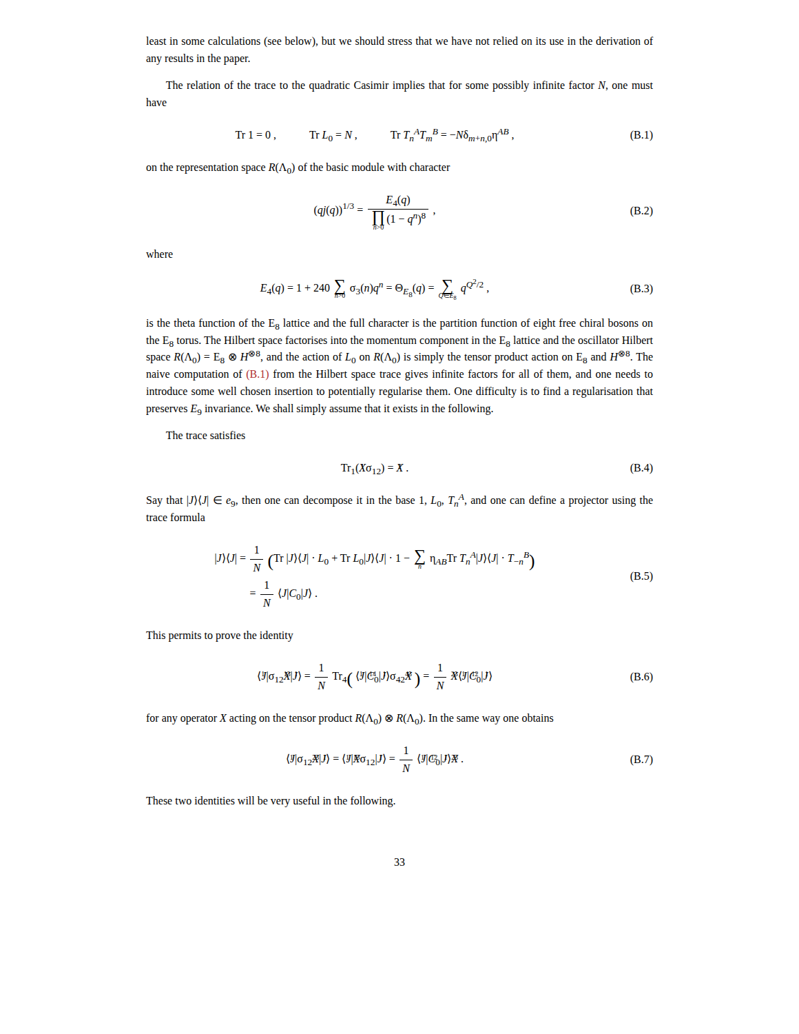least in some calculations (see below), but we should stress that we have not relied on its use in the derivation of any results in the paper.
The relation of the trace to the quadratic Casimir implies that for some possibly infinite factor N, one must have
Tr 1 = 0 ,   Tr L0 = N ,   Tr TnATmB = −Nδm+n,0ηAB ,
(B.1)
on the representation space R(Λ0) of the basic module with character
(qj(q))1/3 = E4(q) ∏n>0(1 − qn)8 ,
(B.2)
where
E4(q) = 1 + 240 ∑n>0 σ3(n)qn = ΘE8(q) = ∑Q∈E8 qQ2/2 ,
(B.3)
is the theta function of the E8 lattice and the full character is the partition function of eight free chiral bosons on the E8 torus. The Hilbert space factorises into the momentum component in the E8 lattice and the oscillator Hilbert space R(Λ0) = E8 ⊗ H⊗8, and the action of L0 on R(Λ0) is simply the tensor product action on E8 and H⊗8. The naive computation of (B.1) from the Hilbert space trace gives infinite factors for all of them, and one needs to introduce some well chosen insertion to potentially regularise them. One difficulty is to find a regularisation that preserves E9 invariance. We shall simply assume that it exists in the following.
The trace satisfies
Tr1(1 Xσ12) = 2 X .
(B.4)
Say that |J⟩⟨J| ∈ e9, then one can decompose it in the base 1, L0, TnA, and one can define a projector using the trace formula
|J⟩⟨J| = 1 N (Tr |J⟩⟨J| · L0 + Tr L0|J⟩⟨J| · 1 − ∑n ηABTr TnA|J⟩⟨J| · T−nB)
= 1 N ⟨J|C0|J⟩ .
(B.5)
This permits to prove the identity
1⟨J|σ1213 X 1|J⟩ = 1 N Tr4( 1⟨J|14 C01|J⟩σ4243 X ) = 1 N 23 X 1⟨J|12 C01|J⟩
(B.6)
for any operator X acting on the tensor product R(Λ0) ⊗ R(Λ0). In the same way one obtains
1⟨J|σ1223 X 1|J⟩ = 1⟨J|13 Xσ121|J⟩ = 1 N 1⟨J|12 C01|J⟩23 X .
(B.7)
These two identities will be very useful in the following.
33